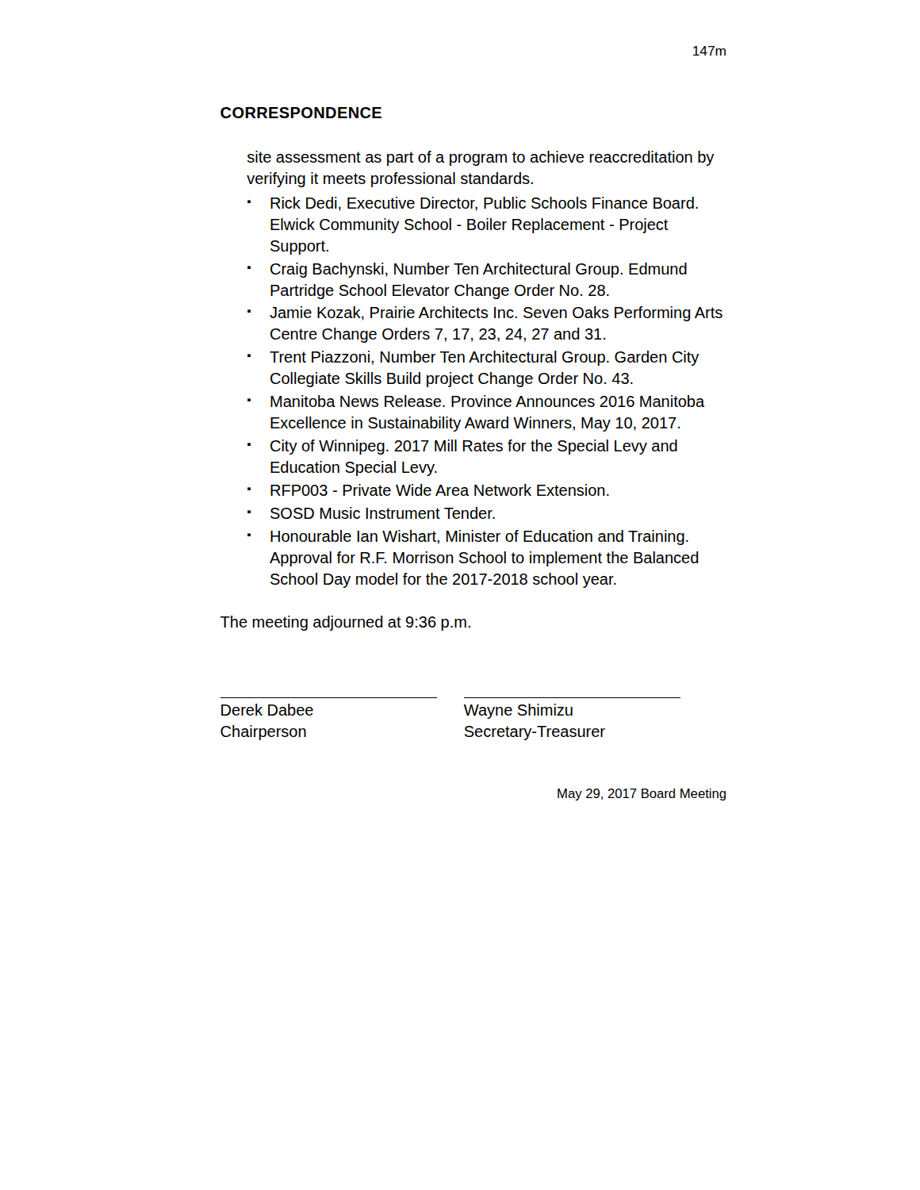147m
CORRESPONDENCE
site assessment as part of a program to achieve reaccreditation by verifying it meets professional standards.
Rick Dedi, Executive Director, Public Schools Finance Board. Elwick Community School - Boiler Replacement - Project Support.
Craig Bachynski, Number Ten Architectural Group. Edmund Partridge School Elevator Change Order No. 28.
Jamie Kozak, Prairie Architects Inc. Seven Oaks Performing Arts Centre Change Orders 7, 17, 23, 24, 27 and 31.
Trent Piazzoni, Number Ten Architectural Group. Garden City Collegiate Skills Build project Change Order No. 43.
Manitoba News Release. Province Announces 2016 Manitoba Excellence in Sustainability Award Winners, May 10, 2017.
City of Winnipeg. 2017 Mill Rates for the Special Levy and Education Special Levy.
RFP003 - Private Wide Area Network Extension.
SOSD Music Instrument Tender.
Honourable Ian Wishart, Minister of Education and Training.Approval for R.F. Morrison School to implement the Balanced School Day model for the 2017-2018 school year.
The meeting adjourned at 9:36 p.m.
| Derek Dabee Chairperson | Wayne Shimizu Secretary-Treasurer |
May 29, 2017 Board Meeting